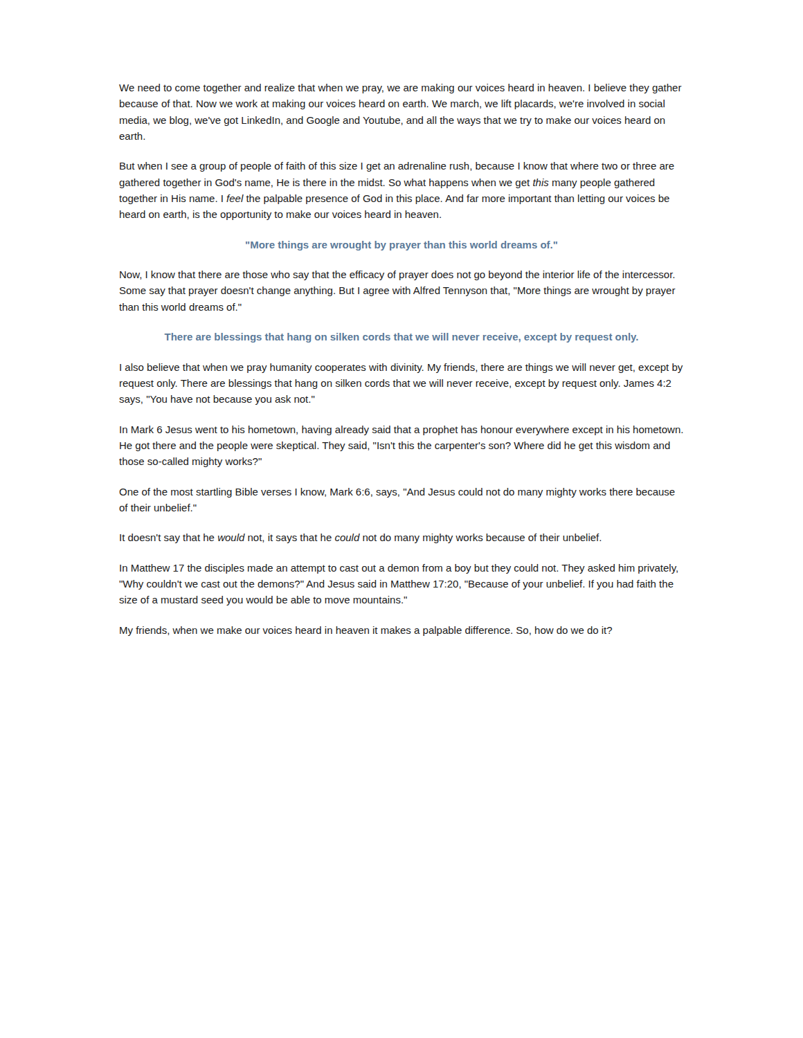We need to come together and realize that when we pray, we are making our voices heard in heaven. I believe they gather because of that. Now we work at making our voices heard on earth. We march, we lift placards, we're involved in social media, we blog, we've got LinkedIn, and Google and Youtube, and all the ways that we try to make our voices heard on earth.
But when I see a group of people of faith of this size I get an adrenaline rush, because I know that where two or three are gathered together in God's name, He is there in the midst. So what happens when we get this many people gathered together in His name. I feel the palpable presence of God in this place. And far more important than letting our voices be heard on earth, is the opportunity to make our voices heard in heaven.
"More things are wrought by prayer than this world dreams of."
Now, I know that there are those who say that the efficacy of prayer does not go beyond the interior life of the intercessor. Some say that prayer doesn't change anything. But I agree with Alfred Tennyson that, "More things are wrought by prayer than this world dreams of."
There are blessings that hang on silken cords that we will never receive, except by request only.
I also believe that when we pray humanity cooperates with divinity. My friends, there are things we will never get, except by request only. There are blessings that hang on silken cords that we will never receive, except by request only. James 4:2 says, "You have not because you ask not."
In Mark 6 Jesus went to his hometown, having already said that a prophet has honour everywhere except in his hometown. He got there and the people were skeptical. They said, "Isn't this the carpenter's son? Where did he get this wisdom and those so-called mighty works?"
One of the most startling Bible verses I know, Mark 6:6, says, "And Jesus could not do many mighty works there because of their unbelief."
It doesn't say that he would not, it says that he could not do many mighty works because of their unbelief.
In Matthew 17 the disciples made an attempt to cast out a demon from a boy but they could not. They asked him privately, "Why couldn't we cast out the demons?" And Jesus said in Matthew 17:20, "Because of your unbelief. If you had faith the size of a mustard seed you would be able to move mountains."
My friends, when we make our voices heard in heaven it makes a palpable difference. So, how do we do it?